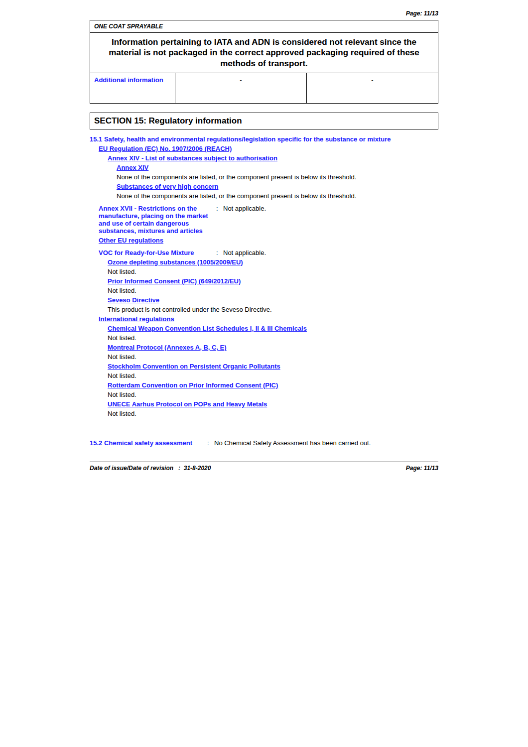Page: 11/13
ONE COAT SPRAYABLE
Information pertaining to IATA and ADN is considered not relevant since the material is not packaged in the correct approved packaging required of these methods of transport.
| Additional information | - | - |
SECTION 15: Regulatory information
15.1 Safety, health and environmental regulations/legislation specific for the substance or mixture
EU Regulation (EC) No. 1907/2006 (REACH)
Annex XIV - List of substances subject to authorisation
Annex XIV
None of the components are listed, or the component present is below its threshold.
Substances of very high concern
None of the components are listed, or the component present is below its threshold.
Annex XVII - Restrictions on the manufacture, placing on the market and use of certain dangerous substances, mixtures and articles
:
Not applicable.
Other EU regulations
VOC for Ready-for-Use Mixture
:
Not applicable.
Ozone depleting substances (1005/2009/EU)
Not listed.
Prior Informed Consent (PIC) (649/2012/EU)
Not listed.
Seveso Directive
This product is not controlled under the Seveso Directive.
International regulations
Chemical Weapon Convention List Schedules I, II & III Chemicals
Not listed.
Montreal Protocol (Annexes A, B, C, E)
Not listed.
Stockholm Convention on Persistent Organic Pollutants
Not listed.
Rotterdam Convention on Prior Informed Consent (PIC)
Not listed.
UNECE Aarhus Protocol on POPs and Heavy Metals
Not listed.
15.2 Chemical safety assessment
:
No Chemical Safety Assessment has been carried out.
Date of issue/Date of revision : 31-8-2020 Page: 11/13